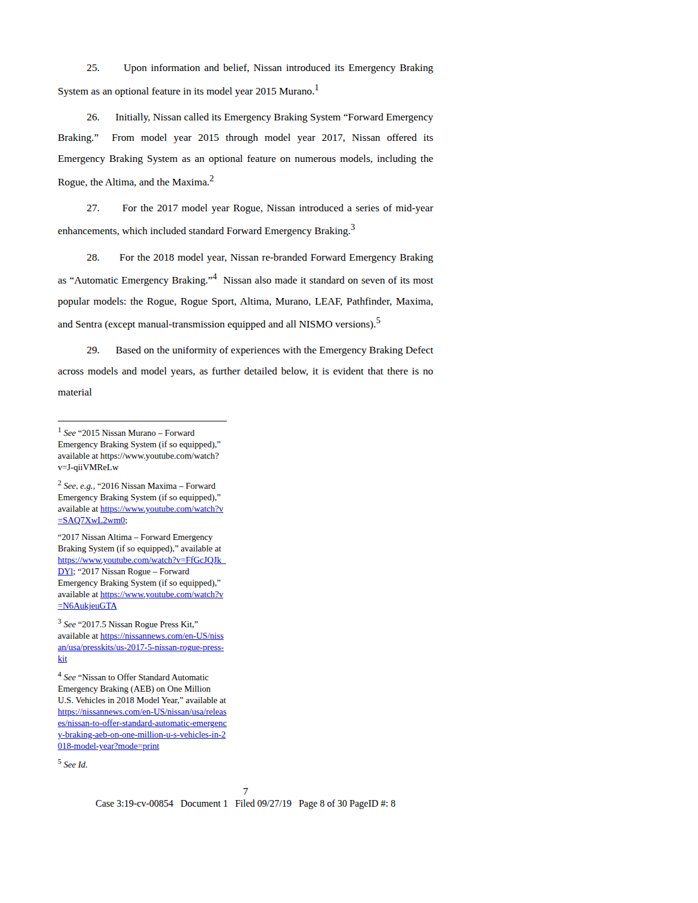25. Upon information and belief, Nissan introduced its Emergency Braking System as an optional feature in its model year 2015 Murano.1
26. Initially, Nissan called its Emergency Braking System “Forward Emergency Braking.” From model year 2015 through model year 2017, Nissan offered its Emergency Braking System as an optional feature on numerous models, including the Rogue, the Altima, and the Maxima.2
27. For the 2017 model year Rogue, Nissan introduced a series of mid-year enhancements, which included standard Forward Emergency Braking.3
28. For the 2018 model year, Nissan re-branded Forward Emergency Braking as “Automatic Emergency Braking.”4 Nissan also made it standard on seven of its most popular models: the Rogue, Rogue Sport, Altima, Murano, LEAF, Pathfinder, Maxima, and Sentra (except manual-transmission equipped and all NISMO versions).5
29. Based on the uniformity of experiences with the Emergency Braking Defect across models and model years, as further detailed below, it is evident that there is no material
1 See “2015 Nissan Murano – Forward Emergency Braking System (if so equipped),” available at https://www.youtube.com/watch?v=J-qiiVMReLw
2 See, e.g., “2016 Nissan Maxima – Forward Emergency Braking System (if so equipped),” available at https://www.youtube.com/watch?v=SAQ7XwL2wm0;
“2017 Nissan Altima – Forward Emergency Braking System (if so equipped),” available at https://www.youtube.com/watch?v=FfGcJQJk_DYl; “2017 Nissan Rogue – Forward Emergency Braking System (if so equipped),” available at https://www.youtube.com/watch?v=N6AukjeuGTA
3 See “2017.5 Nissan Rogue Press Kit,” available at https://nissannews.com/en-US/nissan/usa/presskits/us-2017-5-nissan-rogue-press-kit
4 See “Nissan to Offer Standard Automatic Emergency Braking (AEB) on One Million U.S. Vehicles in 2018 Model Year,” available at https://nissannews.com/en-US/nissan/usa/releases/nissan-to-offer-standard-automatic-emergency-braking-aeb-on-one-million-u-s-vehicles-in-2018-model-year?mode=print
5 See Id.
7
Case 3:19-cv-00854 Document 1 Filed 09/27/19 Page 8 of 30 PageID #: 8